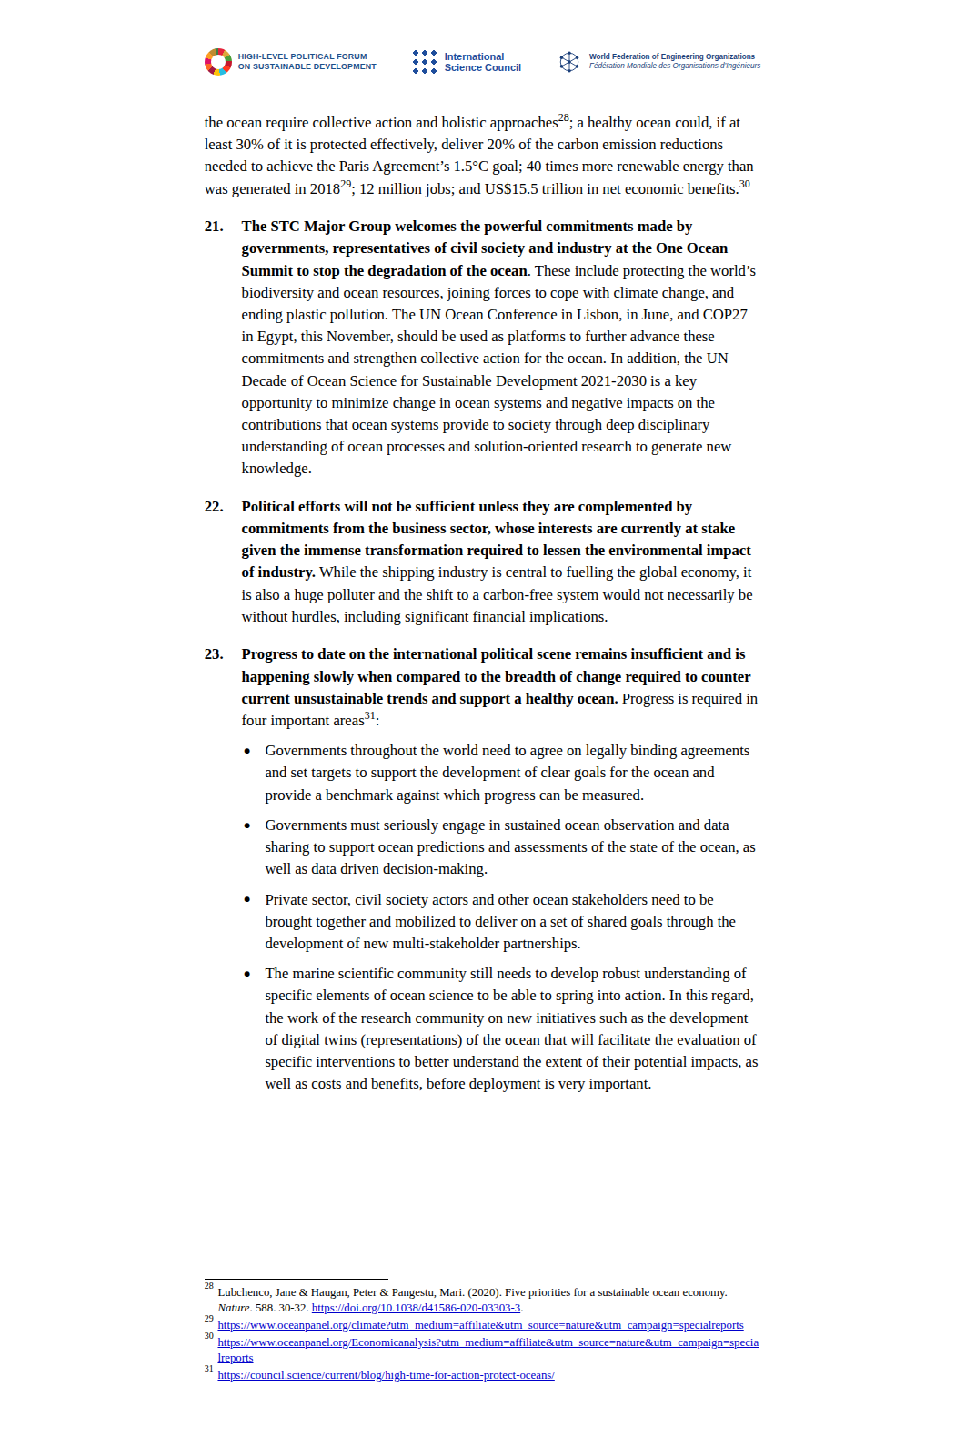High-Level Political Forum
on Sustainable Development
International Science Council
World Federation of Engineering Organizations
Fédération Mondiale des Organisations d’Ingénieurs
the ocean require collective action and holistic approaches28; a healthy ocean could, if at least 30% of it is protected effectively, deliver 20% of the carbon emission reductions needed to achieve the Paris Agreement’s 1.5°C goal; 40 times more renewable energy than was generated in 201829; 12 million jobs; and US$15.5 trillion in net economic benefits.30
The STC Major Group welcomes the powerful commitments made by governments, representatives of civil society and industry at the One Ocean Summit to stop the degradation of the ocean. These include protecting the world’s biodiversity and ocean resources, joining forces to cope with climate change, and ending plastic pollution. The UN Ocean Conference in Lisbon, in June, and COP27 in Egypt, this November, should be used as platforms to further advance these commitments and strengthen collective action for the ocean. In addition, the UN Decade of Ocean Science for Sustainable Development 2021-2030 is a key opportunity to minimize change in ocean systems and negative impacts on the contributions that ocean systems provide to society through deep disciplinary understanding of ocean processes and solution-oriented research to generate new knowledge.
Political efforts will not be sufficient unless they are complemented by commitments from the business sector, whose interests are currently at stake given the immense transformation required to lessen the environmental impact of industry. While the shipping industry is central to fuelling the global economy, it is also a huge polluter and the shift to a carbon-free system would not necessarily be without hurdles, including significant financial implications.
Progress to date on the international political scene remains insufficient and is happening slowly when compared to the breadth of change required to counter current unsustainable trends and support a healthy ocean. Progress is required in four important areas31:
Governments throughout the world need to agree on legally binding agreements and set targets to support the development of clear goals for the ocean and provide a benchmark against which progress can be measured.
Governments must seriously engage in sustained ocean observation and data sharing to support ocean predictions and assessments of the state of the ocean, as well as data driven decision-making.
Private sector, civil society actors and other ocean stakeholders need to be brought together and mobilized to deliver on a set of shared goals through the development of new multi-stakeholder partnerships.
The marine scientific community still needs to develop robust understanding of specific elements of ocean science to be able to spring into action. In this regard, the work of the research community on new initiatives such as the development of digital twins (representations) of the ocean that will facilitate the evaluation of specific interventions to better understand the extent of their potential impacts, as well as costs and benefits, before deployment is very important.
28 Lubchenco, Jane & Haugan, Peter & Pangestu, Mari. (2020). Five priorities for a sustainable ocean economy. Nature. 588. 30-32. https://doi.org/10.1038/d41586-020-03303-3.
29https://www.oceanpanel.org/climate?utm_medium=affiliate&utm_source=nature&utm_campaign=specialreports
30https://www.oceanpanel.org/Economicanalysis?utm_medium=affiliate&utm_source=nature&utm_campaign=specialreports
31 https://council.science/current/blog/high-time-for-action-protect-oceans/